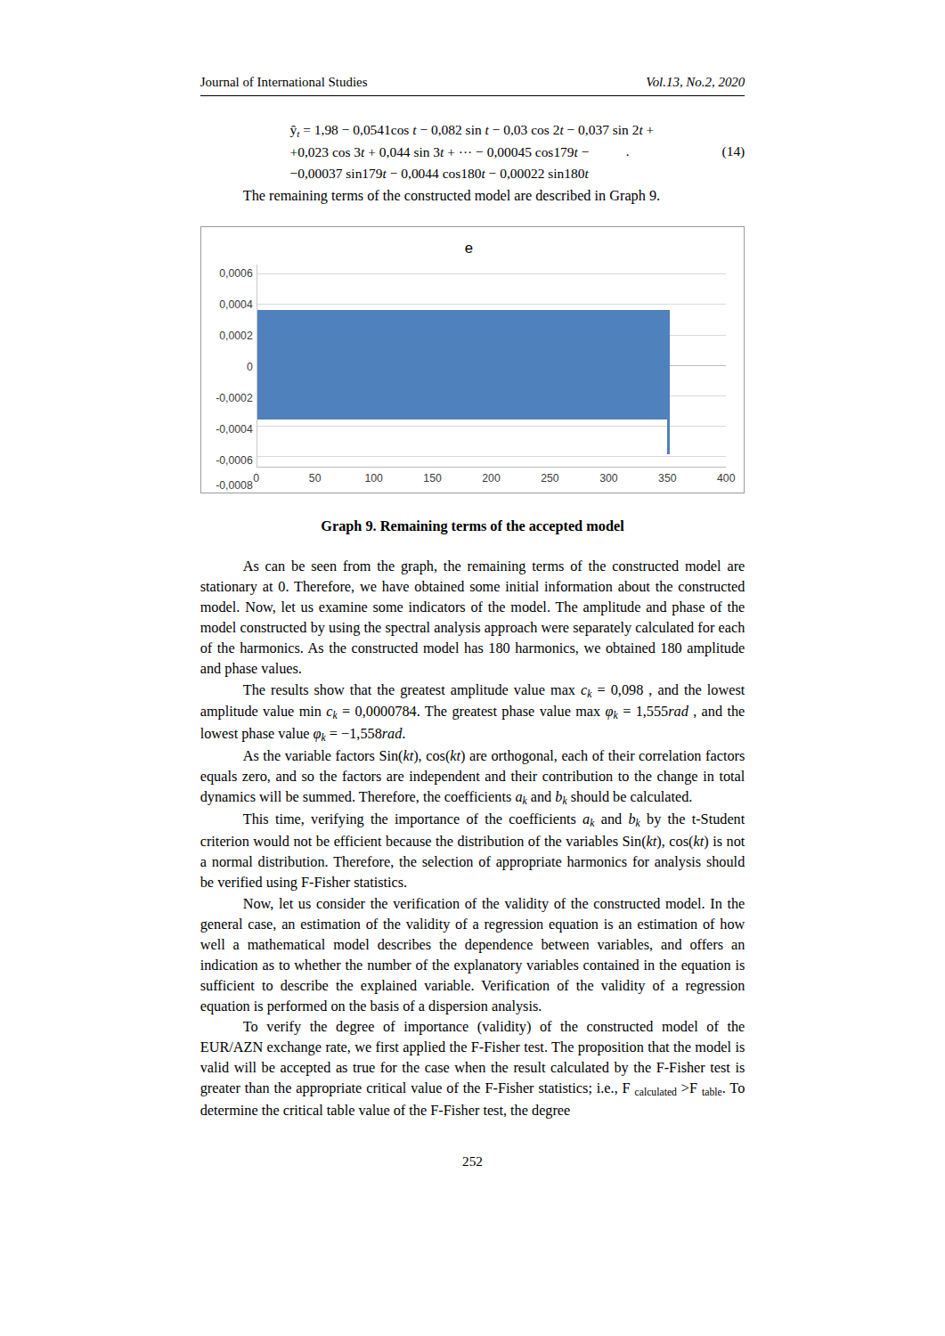Journal of International Studies Vol.13, No.2, 2020
ŷt = 1,98 − 0,0541cos t − 0,082 sin t − 0,03 cos 2t − 0,037 sin 2t +
+0,023 cos 3t + 0,044 sin 3t + ··· − 0,00045 cos179t −
−0,00037 sin179t − 0,0044 cos180t − 0,00022 sin180t
. (14)
The remaining terms of the constructed model are described in Graph 9.
e
0,0006 0,0004 0,0002 0 -0,0002 -0,0004 -0,0006 -0,0008
0 50 100 150 200 250 300 350 400
Graph 9. Remaining terms of the accepted model
As can be seen from the graph, the remaining terms of the constructed model are stationary at 0. Therefore, we have obtained some initial information about the constructed model. Now, let us examine some indicators of the model. The amplitude and phase of the model constructed by using the spectral analysis approach were separately calculated for each of the harmonics. As the constructed model has 180 harmonics, we obtained 180 amplitude and phase values.
The results show that the greatest amplitude value max ck = 0,098 , and the lowest amplitude value min ck = 0,0000784. The greatest phase value max φk = 1,555rad , and the lowest phase value φk = −1,558rad.
As the variable factors Sin(kt), cos(kt) are orthogonal, each of their correlation factors equals zero, and so the factors are independent and their contribution to the change in total dynamics will be summed. Therefore, the coefficients ak and bk should be calculated.
This time, verifying the importance of the coefficients ak and bk by the t-Student criterion would not be efficient because the distribution of the variables Sin(kt), cos(kt) is not a normal distribution. Therefore, the selection of appropriate harmonics for analysis should be verified using F-Fisher statistics.
Now, let us consider the verification of the validity of the constructed model. In the general case, an estimation of the validity of a regression equation is an estimation of how well a mathematical model describes the dependence between variables, and offers an indication as to whether the number of the explanatory variables contained in the equation is sufficient to describe the explained variable. Verification of the validity of a regression equation is performed on the basis of a dispersion analysis.
To verify the degree of importance (validity) of the constructed model of the EUR/AZN exchange rate, we first applied the F-Fisher test. The proposition that the model is valid will be accepted as true for the case when the result calculated by the F-Fisher test is greater than the appropriate critical value of the F-Fisher statistics; i.e., F calculated >F table. To determine the critical table value of the F-Fisher test, the degree
252